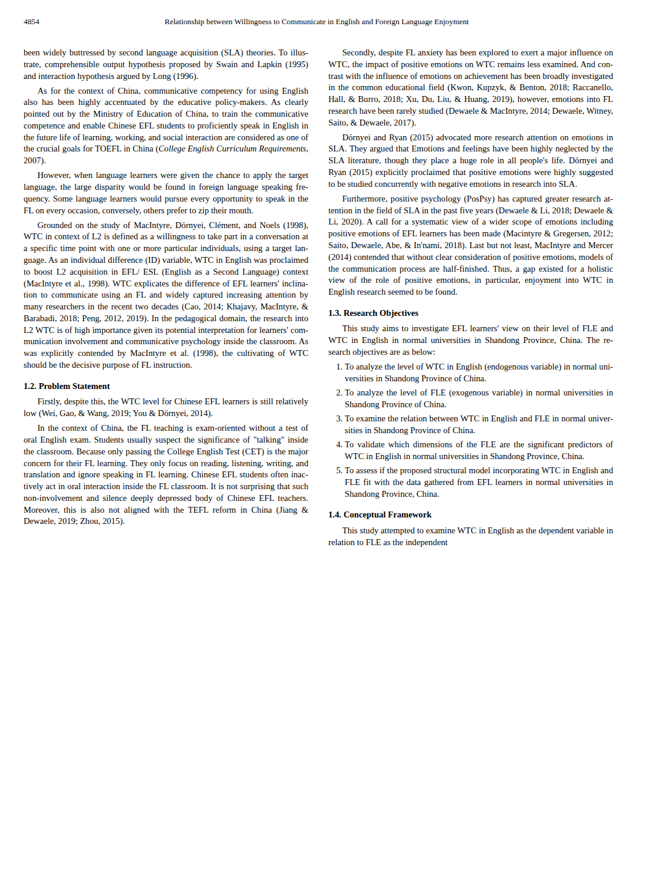4854 Relationship between Willingness to Communicate in English and Foreign Language Enjoyment
been widely buttressed by second language acquisition (SLA) theories. To illustrate, comprehensible output hypothesis proposed by Swain and Lapkin (1995) and interaction hypothesis argued by Long (1996).
As for the context of China, communicative competency for using English also has been highly accentuated by the educative policy-makers. As clearly pointed out by the Ministry of Education of China, to train the communicative competence and enable Chinese EFL students to proficiently speak in English in the future life of learning, working, and social interaction are considered as one of the crucial goals for TOEFL in China (College English Curriculum Requirements, 2007).
However, when language learners were given the chance to apply the target language, the large disparity would be found in foreign language speaking frequency. Some language learners would pursue every opportunity to speak in the FL on every occasion, conversely, others prefer to zip their mouth.
Grounded on the study of MacIntyre, Dörnyei, Clément, and Noels (1998), WTC in context of L2 is defined as a willingness to take part in a conversation at a specific time point with one or more particular individuals, using a target language. As an individual difference (ID) variable, WTC in English was proclaimed to boost L2 acquisition in EFL/ ESL (English as a Second Language) context (MacIntyre et al., 1998). WTC explicates the difference of EFL learners' inclination to communicate using an FL and widely captured increasing attention by many researchers in the recent two decades (Cao, 2014; Khajavy, MacIntyre, & Barabadi, 2018; Peng, 2012, 2019). In the pedagogical domain, the research into L2 WTC is of high importance given its potential interpretation for learners' communication involvement and communicative psychology inside the classroom. As was explicitly contended by MacIntyre et al. (1998), the cultivating of WTC should be the decisive purpose of FL instruction.
1.2. Problem Statement
Firstly, despite this, the WTC level for Chinese EFL learners is still relatively low (Wei, Gao, & Wang, 2019; You & Dörnyei, 2014).
In the context of China, the FL teaching is exam-oriented without a test of oral English exam. Students usually suspect the significance of "talking" inside the classroom. Because only passing the College English Test (CET) is the major concern for their FL learning. They only focus on reading, listening, writing, and translation and ignore speaking in FL learning. Chinese EFL students often inactively act in oral interaction inside the FL classroom. It is not surprising that such non-involvement and silence deeply depressed body of Chinese EFL teachers. Moreover, this is also not aligned with the TEFL reform in China (Jiang & Dewaele, 2019; Zhou, 2015).
Secondly, despite FL anxiety has been explored to exert a major influence on WTC, the impact of positive emotions on WTC remains less examined. And contrast with the influence of emotions on achievement has been broadly investigated in the common educational field (Kwon, Kupzyk, & Benton, 2018; Raccanello, Hall, & Burro, 2018; Xu, Du, Liu, & Huang, 2019), however, emotions into FL research have been rarely studied (Dewaele & MacIntyre, 2014; Dewaele, Witney, Saito, & Dewaele, 2017).
Dörnyei and Ryan (2015) advocated more research attention on emotions in SLA. They argued that Emotions and feelings have been highly neglected by the SLA literature, though they place a huge role in all people's life. Dörnyei and Ryan (2015) explicitly proclaimed that positive emotions were highly suggested to be studied concurrently with negative emotions in research into SLA.
Furthermore, positive psychology (PosPsy) has captured greater research attention in the field of SLA in the past five years (Dewaele & Li, 2018; Dewaele & Li, 2020). A call for a systematic view of a wider scope of emotions including positive emotions of EFL learners has been made (Macintyre & Gregersen, 2012; Saito, Dewaele, Abe, & In'nami, 2018). Last but not least, MacIntyre and Mercer (2014) contended that without clear consideration of positive emotions, models of the communication process are half-finished. Thus, a gap existed for a holistic view of the role of positive emotions, in particular, enjoyment into WTC in English research seemed to be found.
1.3. Research Objectives
This study aims to investigate EFL learners' view on their level of FLE and WTC in English in normal universities in Shandong Province, China. The research objectives are as below:
To analyze the level of WTC in English (endogenous variable) in normal universities in Shandong Province of China.
To analyze the level of FLE (exogenous variable) in normal universities in Shandong Province of China.
To examine the relation between WTC in English and FLE in normal universities in Shandong Province of China.
To validate which dimensions of the FLE are the significant predictors of WTC in English in normal universities in Shandong Province, China.
To assess if the proposed structural model incorporating WTC in English and FLE fit with the data gathered from EFL learners in normal universities in Shandong Province, China.
1.4. Conceptual Framework
This study attempted to examine WTC in English as the dependent variable in relation to FLE as the independent